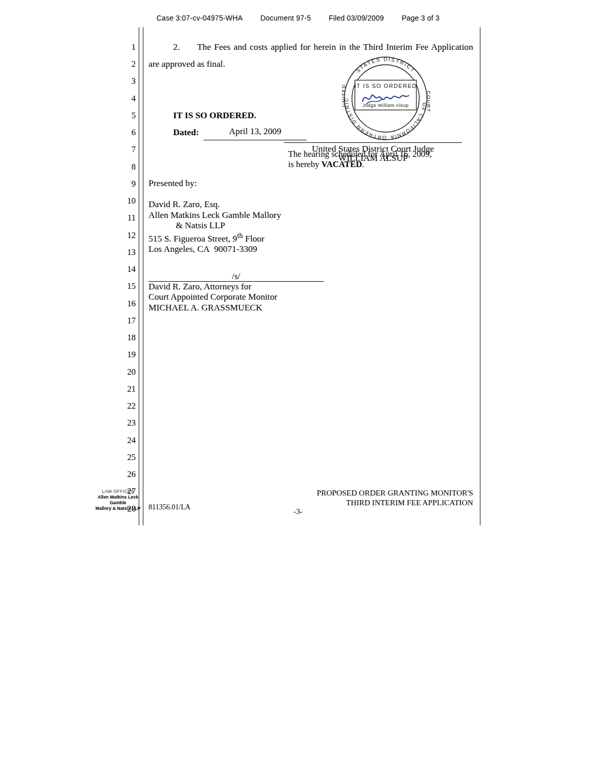Case 3:07-cv-04975-WHA Document 97-5 Filed 03/09/2009 Page 3 of 3
1
2
3
4
5
6
7
8
9
10
11
12
13
14
15
16
17
18
19
20
21
22
23
24
25
26
27
28
STATES DISTRICT NORTHERN DISTRICT OF CALIFORNIA UNITED COURT IT IS SO ORDERED Judge William Alsup
2. The Fees and costs applied for herein in the Third Interim Fee Application are approved as final.
IT IS SO ORDERED.
Dated: April 13, 2009
United States District Court Judge
WILLIAM ALSUP
Presented by:
David R. Zaro, Esq.
Allen Matkins Leck Gamble Mallory
& Natsis LLP
515 S. Figueroa Street, 9th Floor
Los Angeles, CA 90071-3309
/s/
David R. Zaro, Attorneys for
Court Appointed Corporate Monitor
MICHAEL A. GRASSMUECK
The hearing scheduled for April 16, 2009,
is hereby VACATED.
LAW OFFICES
Allen Matkins Leck Gamble
Mallory & Natsis LLP
811356.01/LA
PROPOSED ORDER GRANTING MONITOR'S
THIRD INTERIM FEE APPLICATION
-3-